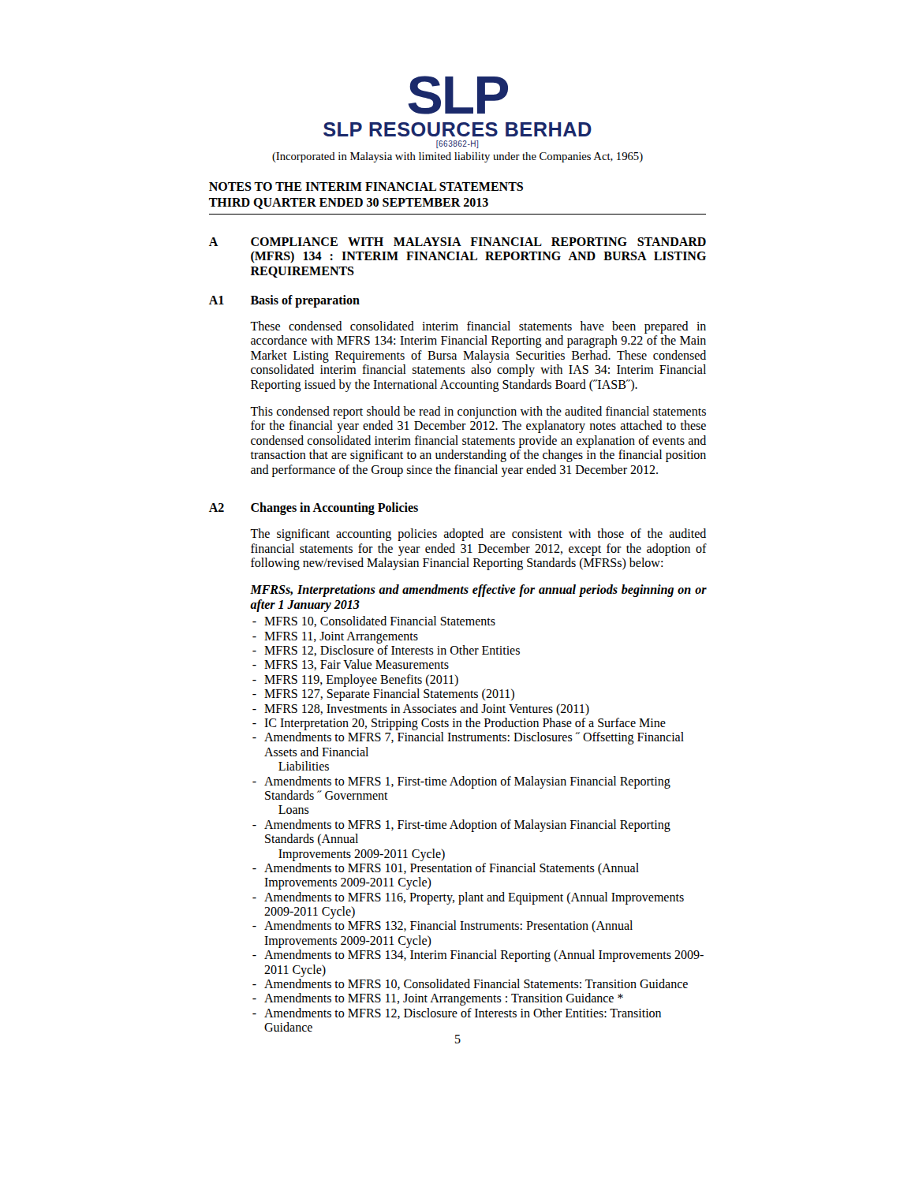SLP
SLP RESOURCES BERHAD
[663862-H]
(Incorporated in Malaysia with limited liability under the Companies Act, 1965)
NOTES TO THE INTERIM FINANCIAL STATEMENTS
THIRD QUARTER ENDED 30 SEPTEMBER 2013
| A | COMPLIANCE WITH MALAYSIA FINANCIAL REPORTING STANDARD (MFRS) 134 : INTERIM FINANCIAL REPORTING AND BURSA LISTING REQUIREMENTS |
| A1 | Basis of preparation |
These condensed consolidated interim financial statements have been prepared in accordance with MFRS 134: Interim Financial Reporting and paragraph 9.22 of the Main Market Listing Requirements of Bursa Malaysia Securities Berhad. These condensed consolidated interim financial statements also comply with IAS 34: Interim Financial Reporting issued by the International Accounting Standards Board (˝IASB˝).
This condensed report should be read in conjunction with the audited financial statements for the financial year ended 31 December 2012. The explanatory notes attached to these condensed consolidated interim financial statements provide an explanation of events and transaction that are significant to an understanding of the changes in the financial position and performance of the Group since the financial year ended 31 December 2012.
| A2 | Changes in Accounting Policies |
The significant accounting policies adopted are consistent with those of the audited financial statements for the year ended 31 December 2012, except for the adoption of following new/revised Malaysian Financial Reporting Standards (MFRSs) below:
MFRSs, Interpretations and amendments effective for annual periods beginning on or after 1 January 2013
MFRS 10, Consolidated Financial Statements
MFRS 11, Joint Arrangements
MFRS 12, Disclosure of Interests in Other Entities
MFRS 13, Fair Value Measurements
MFRS 119, Employee Benefits (2011)
MFRS 127, Separate Financial Statements (2011)
MFRS 128, Investments in Associates and Joint Ventures (2011)
IC Interpretation 20, Stripping Costs in the Production Phase of a Surface Mine
Amendments to MFRS 7, Financial Instruments: Disclosures ˝ Offsetting Financial Assets and Financial Liabilities
Amendments to MFRS 1, First-time Adoption of Malaysian Financial Reporting Standards ˝ Government Loans
Amendments to MFRS 1, First-time Adoption of Malaysian Financial Reporting Standards (Annual Improvements 2009-2011 Cycle)
Amendments to MFRS 101, Presentation of Financial Statements (Annual Improvements 2009-2011 Cycle)
Amendments to MFRS 116, Property, plant and Equipment (Annual Improvements 2009-2011 Cycle)
Amendments to MFRS 132, Financial Instruments: Presentation (Annual Improvements 2009-2011 Cycle)
Amendments to MFRS 134, Interim Financial Reporting (Annual Improvements 2009-2011 Cycle)
Amendments to MFRS 10, Consolidated Financial Statements: Transition Guidance
Amendments to MFRS 11, Joint Arrangements : Transition Guidance *
Amendments to MFRS 12, Disclosure of Interests in Other Entities: Transition Guidance
5